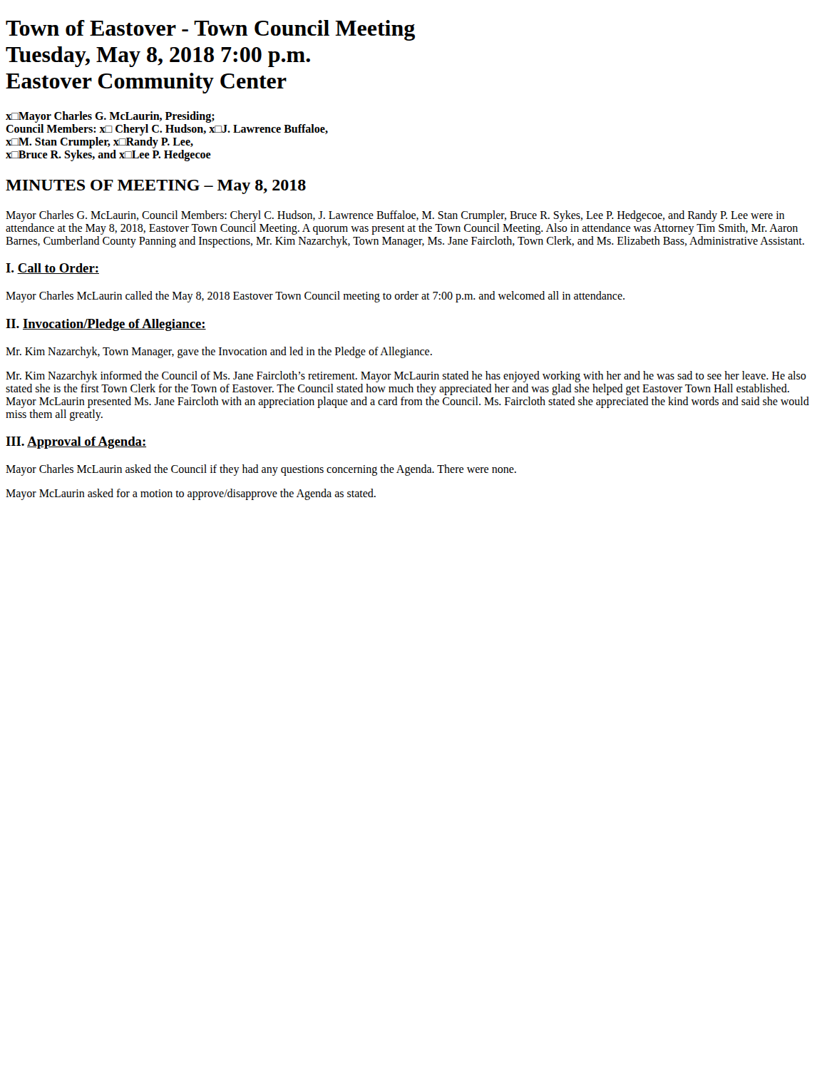Town of Eastover - Town Council Meeting
Tuesday, May 8, 2018 7:00 p.m.
Eastover Community Center
x□Mayor Charles G. McLaurin, Presiding;
Council Members: x□ Cheryl C. Hudson, x□J. Lawrence Buffaloe,
x□M. Stan Crumpler, x□Randy P. Lee,
x□Bruce R. Sykes, and x□Lee P. Hedgecoe
MINUTES OF MEETING – May 8, 2018
Mayor Charles G. McLaurin, Council Members: Cheryl C. Hudson, J. Lawrence Buffaloe, M. Stan Crumpler, Bruce R. Sykes, Lee P. Hedgecoe, and Randy P. Lee were in attendance at the May 8, 2018, Eastover Town Council Meeting. A quorum was present at the Town Council Meeting. Also in attendance was Attorney Tim Smith, Mr. Aaron Barnes, Cumberland County Panning and Inspections, Mr. Kim Nazarchyk, Town Manager, Ms. Jane Faircloth, Town Clerk, and Ms. Elizabeth Bass, Administrative Assistant.
I. Call to Order:
Mayor Charles McLaurin called the May 8, 2018 Eastover Town Council meeting to order at 7:00 p.m. and welcomed all in attendance.
II. Invocation/Pledge of Allegiance:
Mr. Kim Nazarchyk, Town Manager, gave the Invocation and led in the Pledge of Allegiance.
Mr. Kim Nazarchyk informed the Council of Ms. Jane Faircloth’s retirement. Mayor McLaurin stated he has enjoyed working with her and he was sad to see her leave. He also stated she is the first Town Clerk for the Town of Eastover. The Council stated how much they appreciated her and was glad she helped get Eastover Town Hall established. Mayor McLaurin presented Ms. Jane Faircloth with an appreciation plaque and a card from the Council. Ms. Faircloth stated she appreciated the kind words and said she would miss them all greatly.
III. Approval of Agenda:
Mayor Charles McLaurin asked the Council if they had any questions concerning the Agenda. There were none.
Mayor McLaurin asked for a motion to approve/disapprove the Agenda as stated.